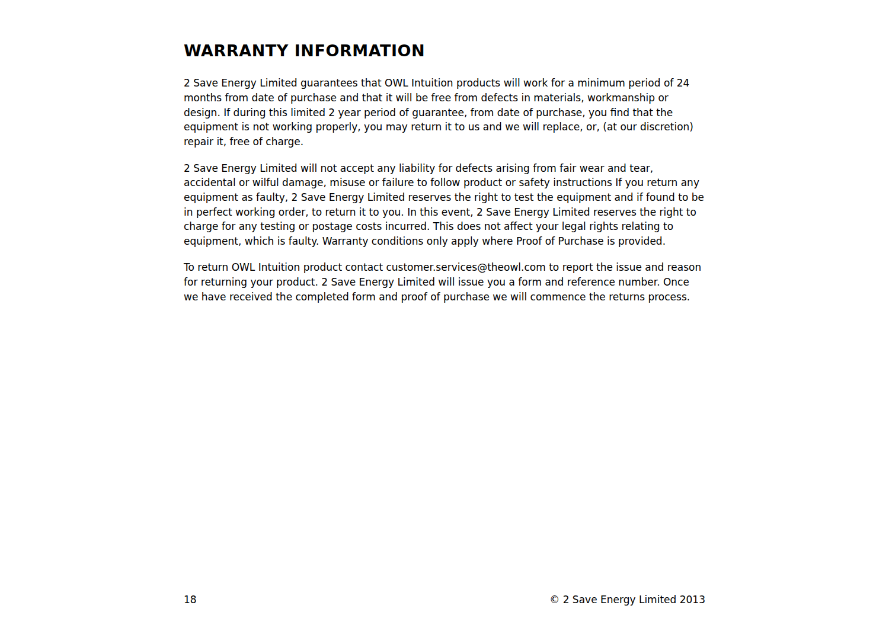WARRANTY INFORMATION
2 Save Energy Limited guarantees that OWL Intuition products will work for a minimum period of 24 months from date of purchase and that it will be free from defects in materials, workmanship or design. If during this limited 2 year period of guarantee, from date of purchase, you find that the equipment is not working properly, you may return it to us and we will replace, or, (at our discretion) repair it, free of charge.
2 Save Energy Limited will not accept any liability for defects arising from fair wear and tear, accidental or wilful damage, misuse or failure to follow product or safety instructions If you return any equipment as faulty, 2 Save Energy Limited reserves the right to test the equipment and if found to be in perfect working order, to return it to you. In this event, 2 Save Energy Limited reserves the right to charge for any testing or postage costs incurred. This does not affect your legal rights relating to equipment, which is faulty. Warranty conditions only apply where Proof of Purchase is provided.
To return OWL Intuition product contact customer.services@theowl.com to report the issue and reason for returning your product. 2 Save Energy Limited will issue you a form and reference number. Once we have received the completed form and proof of purchase we will commence the returns process.
18
© 2 Save Energy Limited 2013